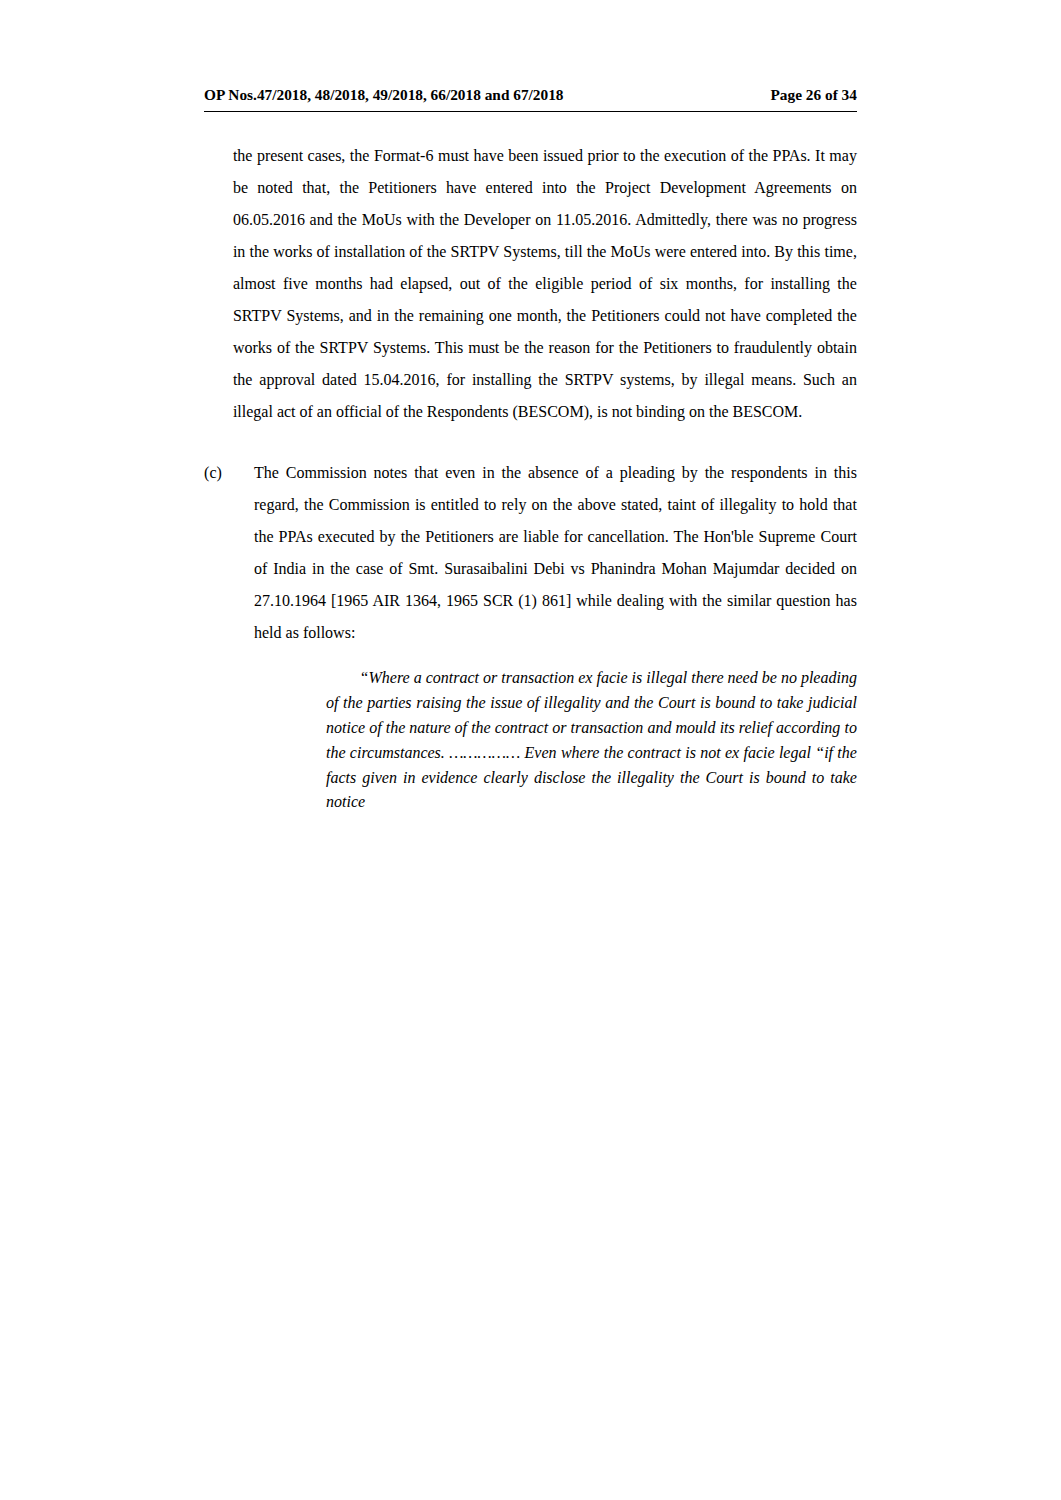OP Nos.47/2018, 48/2018, 49/2018, 66/2018 and 67/2018
Page 26 of 34
the present cases, the Format-6 must have been issued prior to the execution of the PPAs. It may be noted that, the Petitioners have entered into the Project Development Agreements on 06.05.2016 and the MoUs with the Developer on 11.05.2016. Admittedly, there was no progress in the works of installation of the SRTPV Systems, till the MoUs were entered into. By this time, almost five months had elapsed, out of the eligible period of six months, for installing the SRTPV Systems, and in the remaining one month, the Petitioners could not have completed the works of the SRTPV Systems. This must be the reason for the Petitioners to fraudulently obtain the approval dated 15.04.2016, for installing the SRTPV systems, by illegal means. Such an illegal act of an official of the Respondents (BESCOM), is not binding on the BESCOM.
(c)
The Commission notes that even in the absence of a pleading by the respondents in this regard, the Commission is entitled to rely on the above stated, taint of illegality to hold that the PPAs executed by the Petitioners are liable for cancellation. The Hon'ble Supreme Court of India in the case of Smt. Surasaibalini Debi vs Phanindra Mohan Majumdar decided on 27.10.1964 [1965 AIR 1364, 1965 SCR (1) 861] while dealing with the similar question has held as follows:
“Where a contract or transaction ex facie is illegal there need be no pleading of the parties raising the issue of illegality and the Court is bound to take judicial notice of the nature of the contract or transaction and mould its relief according to the circumstances. …………… Even where the contract is not ex facie legal “if the facts given in evidence clearly disclose the illegality the Court is bound to take notice